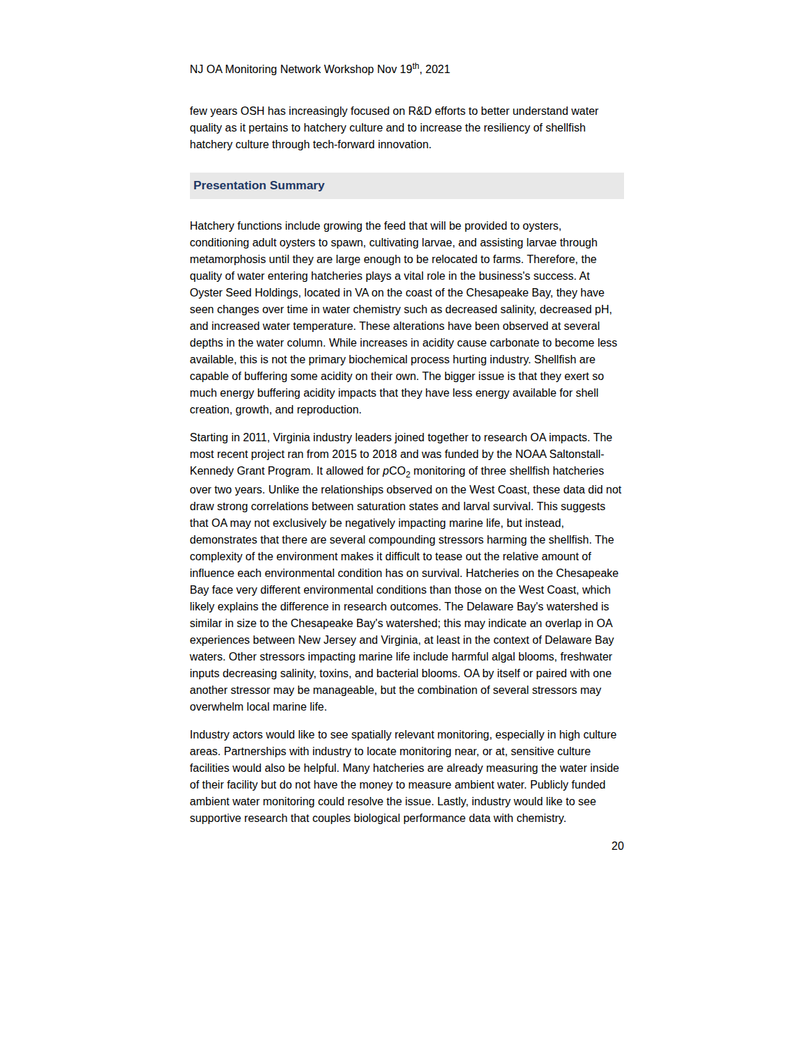NJ OA Monitoring Network Workshop Nov 19th, 2021
few years OSH has increasingly focused on R&D efforts to better understand water quality as it pertains to hatchery culture and to increase the resiliency of shellfish hatchery culture through tech-forward innovation.
Presentation Summary
Hatchery functions include growing the feed that will be provided to oysters, conditioning adult oysters to spawn, cultivating larvae, and assisting larvae through metamorphosis until they are large enough to be relocated to farms. Therefore, the quality of water entering hatcheries plays a vital role in the business's success. At Oyster Seed Holdings, located in VA on the coast of the Chesapeake Bay, they have seen changes over time in water chemistry such as decreased salinity, decreased pH, and increased water temperature. These alterations have been observed at several depths in the water column. While increases in acidity cause carbonate to become less available, this is not the primary biochemical process hurting industry. Shellfish are capable of buffering some acidity on their own. The bigger issue is that they exert so much energy buffering acidity impacts that they have less energy available for shell creation, growth, and reproduction.
Starting in 2011, Virginia industry leaders joined together to research OA impacts. The most recent project ran from 2015 to 2018 and was funded by the NOAA Saltonstall-Kennedy Grant Program. It allowed for p CO2 monitoring of three shellfish hatcheries over two years. Unlike the relationships observed on the West Coast, these data did not draw strong correlations between saturation states and larval survival. This suggests that OA may not exclusively be negatively impacting marine life, but instead, demonstrates that there are several compounding stressors harming the shellfish. The complexity of the environment makes it difficult to tease out the relative amount of influence each environmental condition has on survival. Hatcheries on the Chesapeake Bay face very different environmental conditions than those on the West Coast, which likely explains the difference in research outcomes. The Delaware Bay's watershed is similar in size to the Chesapeake Bay's watershed; this may indicate an overlap in OA experiences between New Jersey and Virginia, at least in the context of Delaware Bay waters. Other stressors impacting marine life include harmful algal blooms, freshwater inputs decreasing salinity, toxins, and bacterial blooms. OA by itself or paired with one another stressor may be manageable, but the combination of several stressors may overwhelm local marine life.
Industry actors would like to see spatially relevant monitoring, especially in high culture areas. Partnerships with industry to locate monitoring near, or at, sensitive culture facilities would also be helpful. Many hatcheries are already measuring the water inside of their facility but do not have the money to measure ambient water. Publicly funded ambient water monitoring could resolve the issue. Lastly, industry would like to see supportive research that couples biological performance data with chemistry.
20